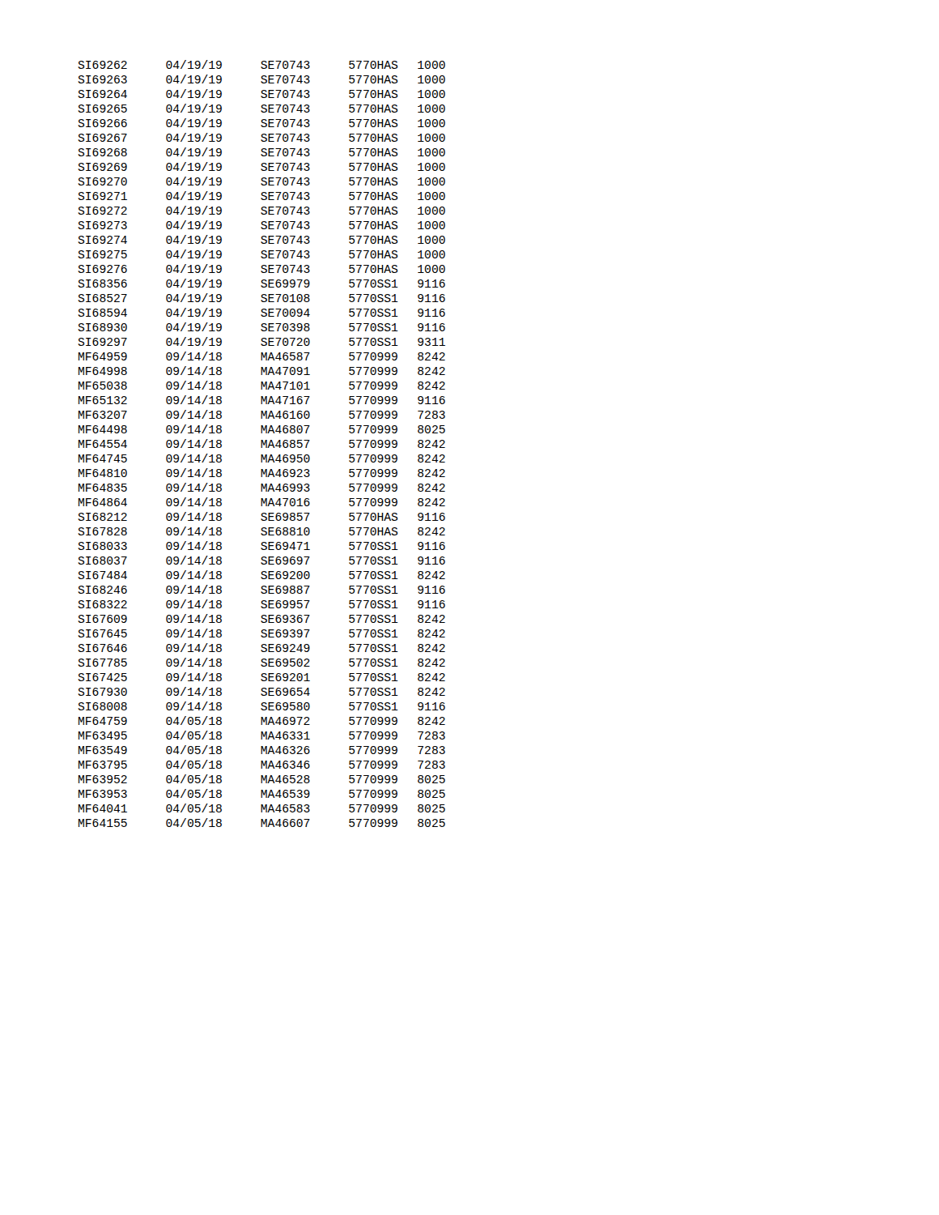| SI69262 | 04/19/19 | SE70743 | 5770HAS | 1000 |
| SI69263 | 04/19/19 | SE70743 | 5770HAS | 1000 |
| SI69264 | 04/19/19 | SE70743 | 5770HAS | 1000 |
| SI69265 | 04/19/19 | SE70743 | 5770HAS | 1000 |
| SI69266 | 04/19/19 | SE70743 | 5770HAS | 1000 |
| SI69267 | 04/19/19 | SE70743 | 5770HAS | 1000 |
| SI69268 | 04/19/19 | SE70743 | 5770HAS | 1000 |
| SI69269 | 04/19/19 | SE70743 | 5770HAS | 1000 |
| SI69270 | 04/19/19 | SE70743 | 5770HAS | 1000 |
| SI69271 | 04/19/19 | SE70743 | 5770HAS | 1000 |
| SI69272 | 04/19/19 | SE70743 | 5770HAS | 1000 |
| SI69273 | 04/19/19 | SE70743 | 5770HAS | 1000 |
| SI69274 | 04/19/19 | SE70743 | 5770HAS | 1000 |
| SI69275 | 04/19/19 | SE70743 | 5770HAS | 1000 |
| SI69276 | 04/19/19 | SE70743 | 5770HAS | 1000 |
| SI68356 | 04/19/19 | SE69979 | 5770SS1 | 9116 |
| SI68527 | 04/19/19 | SE70108 | 5770SS1 | 9116 |
| SI68594 | 04/19/19 | SE70094 | 5770SS1 | 9116 |
| SI68930 | 04/19/19 | SE70398 | 5770SS1 | 9116 |
| SI69297 | 04/19/19 | SE70720 | 5770SS1 | 9311 |
| MF64959 | 09/14/18 | MA46587 | 5770999 | 8242 |
| MF64998 | 09/14/18 | MA47091 | 5770999 | 8242 |
| MF65038 | 09/14/18 | MA47101 | 5770999 | 8242 |
| MF65132 | 09/14/18 | MA47167 | 5770999 | 9116 |
| MF63207 | 09/14/18 | MA46160 | 5770999 | 7283 |
| MF64498 | 09/14/18 | MA46807 | 5770999 | 8025 |
| MF64554 | 09/14/18 | MA46857 | 5770999 | 8242 |
| MF64745 | 09/14/18 | MA46950 | 5770999 | 8242 |
| MF64810 | 09/14/18 | MA46923 | 5770999 | 8242 |
| MF64835 | 09/14/18 | MA46993 | 5770999 | 8242 |
| MF64864 | 09/14/18 | MA47016 | 5770999 | 8242 |
| SI68212 | 09/14/18 | SE69857 | 5770HAS | 9116 |
| SI67828 | 09/14/18 | SE68810 | 5770HAS | 8242 |
| SI68033 | 09/14/18 | SE69471 | 5770SS1 | 9116 |
| SI68037 | 09/14/18 | SE69697 | 5770SS1 | 9116 |
| SI67484 | 09/14/18 | SE69200 | 5770SS1 | 8242 |
| SI68246 | 09/14/18 | SE69887 | 5770SS1 | 9116 |
| SI68322 | 09/14/18 | SE69957 | 5770SS1 | 9116 |
| SI67609 | 09/14/18 | SE69367 | 5770SS1 | 8242 |
| SI67645 | 09/14/18 | SE69397 | 5770SS1 | 8242 |
| SI67646 | 09/14/18 | SE69249 | 5770SS1 | 8242 |
| SI67785 | 09/14/18 | SE69502 | 5770SS1 | 8242 |
| SI67425 | 09/14/18 | SE69201 | 5770SS1 | 8242 |
| SI67930 | 09/14/18 | SE69654 | 5770SS1 | 8242 |
| SI68008 | 09/14/18 | SE69580 | 5770SS1 | 9116 |
| MF64759 | 04/05/18 | MA46972 | 5770999 | 8242 |
| MF63495 | 04/05/18 | MA46331 | 5770999 | 7283 |
| MF63549 | 04/05/18 | MA46326 | 5770999 | 7283 |
| MF63795 | 04/05/18 | MA46346 | 5770999 | 7283 |
| MF63952 | 04/05/18 | MA46528 | 5770999 | 8025 |
| MF63953 | 04/05/18 | MA46539 | 5770999 | 8025 |
| MF64041 | 04/05/18 | MA46583 | 5770999 | 8025 |
| MF64155 | 04/05/18 | MA46607 | 5770999 | 8025 |